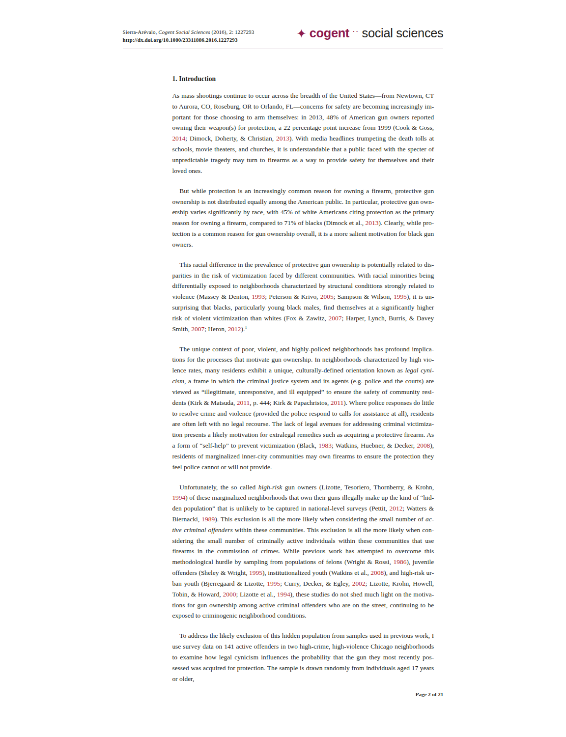Sierra-Arévalo, Cogent Social Sciences (2016), 2: 1227293
http://dx.doi.org/10.1080/23311886.2016.1227293
✦cogent··social sciences
1. Introduction
As mass shootings continue to occur across the breadth of the United States—from Newtown, CT to Aurora, CO, Roseburg, OR to Orlando, FL—concerns for safety are becoming increasingly important for those choosing to arm themselves: in 2013, 48% of American gun owners reported owning their weapon(s) for protection, a 22 percentage point increase from 1999 (Cook & Goss, 2014; Dimock, Doherty, & Christian, 2013). With media headlines trumpeting the death tolls at schools, movie theaters, and churches, it is understandable that a public faced with the specter of unpredictable tragedy may turn to firearms as a way to provide safety for themselves and their loved ones.
But while protection is an increasingly common reason for owning a firearm, protective gun ownership is not distributed equally among the American public. In particular, protective gun ownership varies significantly by race, with 45% of white Americans citing protection as the primary reason for owning a firearm, compared to 71% of blacks (Dimock et al., 2013). Clearly, while protection is a common reason for gun ownership overall, it is a more salient motivation for black gun owners.
This racial difference in the prevalence of protective gun ownership is potentially related to disparities in the risk of victimization faced by different communities. With racial minorities being differentially exposed to neighborhoods characterized by structural conditions strongly related to violence (Massey & Denton, 1993; Peterson & Krivo, 2005; Sampson & Wilson, 1995), it is unsurprising that blacks, particularly young black males, find themselves at a significantly higher risk of violent victimization than whites (Fox & Zawitz, 2007; Harper, Lynch, Burris, & Davey Smith, 2007; Heron, 2012).1
The unique context of poor, violent, and highly-policed neighborhoods has profound implications for the processes that motivate gun ownership. In neighborhoods characterized by high violence rates, many residents exhibit a unique, culturally-defined orientation known as legal cynicism, a frame in which the criminal justice system and its agents (e.g. police and the courts) are viewed as “illegitimate, unresponsive, and ill equipped” to ensure the safety of community residents (Kirk & Matsuda, 2011, p. 444; Kirk & Papachristos, 2011). Where police responses do little to resolve crime and violence (provided the police respond to calls for assistance at all), residents are often left with no legal recourse. The lack of legal avenues for addressing criminal victimization presents a likely motivation for extralegal remedies such as acquiring a protective firearm. As a form of “self-help” to prevent victimization (Black, 1983; Watkins, Huebner, & Decker, 2008), residents of marginalized inner-city communities may own firearms to ensure the protection they feel police cannot or will not provide.
Unfortunately, the so called high-risk gun owners (Lizotte, Tesoriero, Thornberry, & Krohn, 1994) of these marginalized neighborhoods that own their guns illegally make up the kind of “hidden population” that is unlikely to be captured in national-level surveys (Pettit, 2012; Watters & Biernacki, 1989). This exclusion is all the more likely when considering the small number of active criminal offenders within these communities. This exclusion is all the more likely when considering the small number of criminally active individuals within these communities that use firearms in the commission of crimes. While previous work has attempted to overcome this methodological hurdle by sampling from populations of felons (Wright & Rossi, 1986), juvenile offenders (Sheley & Wright, 1995), institutionalized youth (Watkins et al., 2008), and high-risk urban youth (Bjerregaard & Lizotte, 1995; Curry, Decker, & Egley, 2002; Lizotte, Krohn, Howell, Tobin, & Howard, 2000; Lizotte et al., 1994), these studies do not shed much light on the motivations for gun ownership among active criminal offenders who are on the street, continuing to be exposed to criminogenic neighborhood conditions.
To address the likely exclusion of this hidden population from samples used in previous work, I use survey data on 141 active offenders in two high-crime, high-violence Chicago neighborhoods to examine how legal cynicism influences the probability that the gun they most recently possessed was acquired for protection. The sample is drawn randomly from individuals aged 17 years or older,
Page 2 of 21